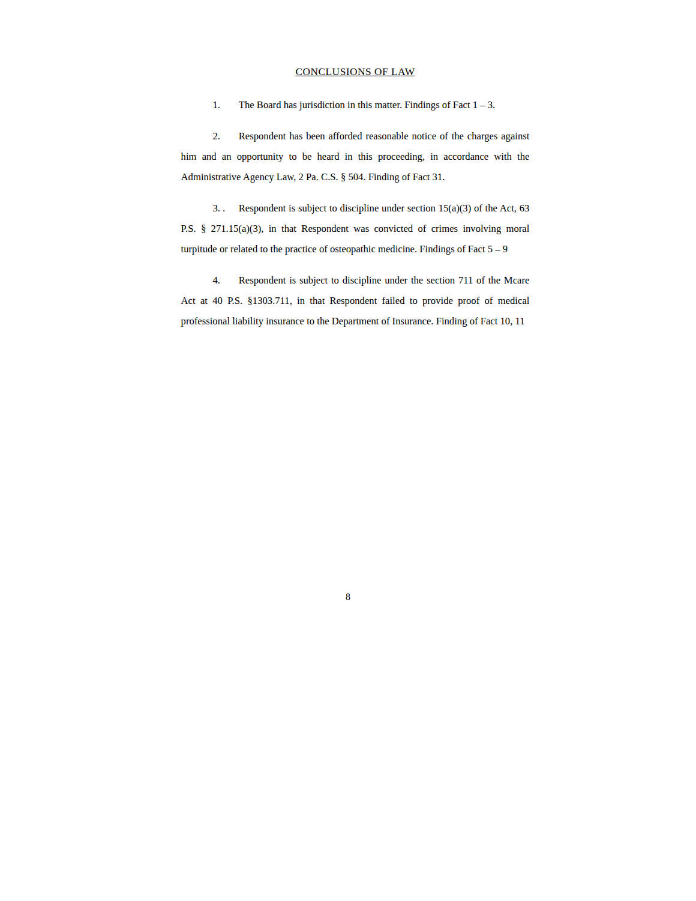CONCLUSIONS OF LAW
The Board has jurisdiction in this matter. Findings of Fact 1 – 3.
Respondent has been afforded reasonable notice of the charges against him and an opportunity to be heard in this proceeding, in accordance with the Administrative Agency Law, 2 Pa. C.S. § 504. Finding of Fact 31.
Respondent is subject to discipline under section 15(a)(3) of the Act, 63 P.S. § 271.15(a)(3), in that Respondent was convicted of crimes involving moral turpitude or related to the practice of osteopathic medicine. Findings of Fact 5 – 9
Respondent is subject to discipline under the section 711 of the Mcare Act at 40 P.S. §1303.711, in that Respondent failed to provide proof of medical professional liability insurance to the Department of Insurance. Finding of Fact 10, 11
8